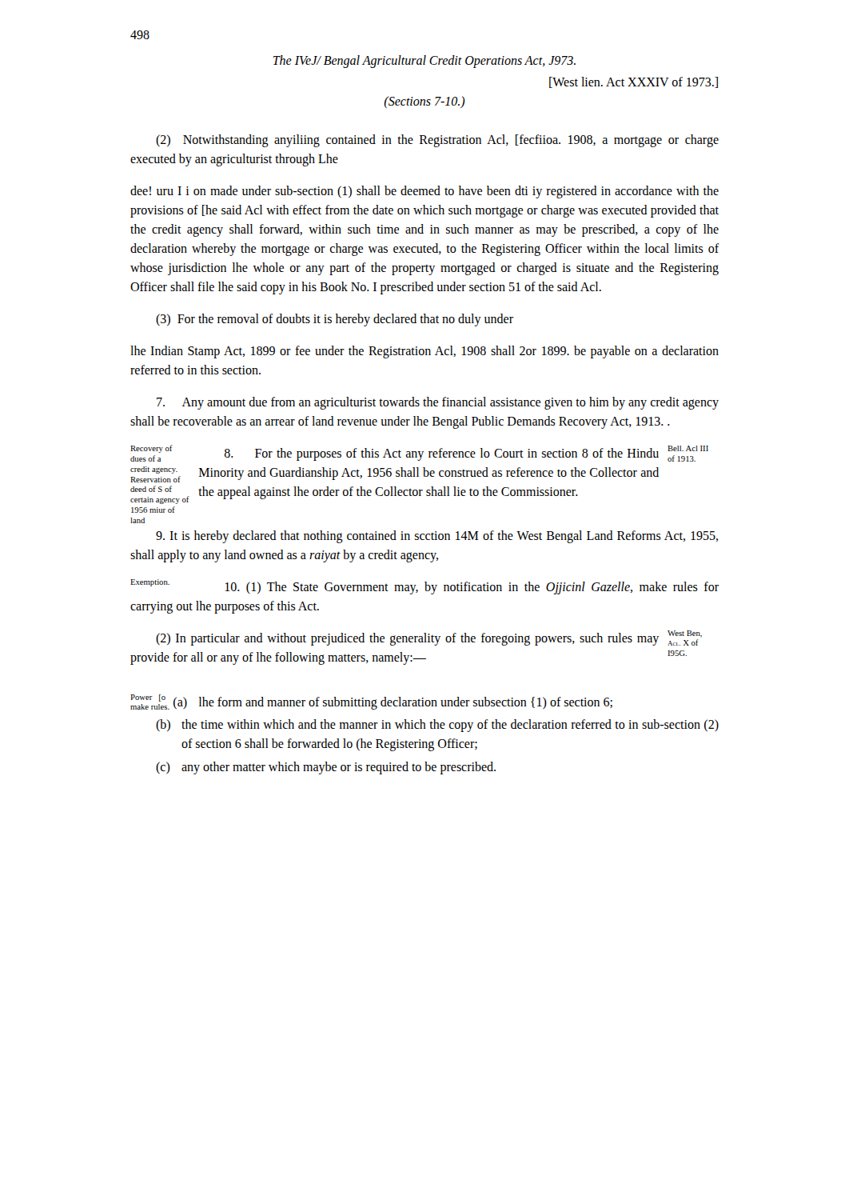498
The IVeJ/ Bengal Agricultural Credit Operations Act, J973.
[West lien. Act XXXIV of 1973.]
(Sections 7-10.)
(2) Notwithstanding anyiliing contained in the Registration Acl, [fecfiioa. 1908, a mortgage or charge executed by an agriculturist through Lhe
dee! uru I i on made under sub-section (1) shall be deemed to have been dti iy registered in accordance with the provisions of [he said Acl with effect from the date on which such mortgage or charge was executed provided that the credit agency shall forward, within such time and in such manner as may be prescribed, a copy of lhe declaration whereby the mortgage or charge was executed, to the Registering Officer within the local limits of whose jurisdiction lhe whole or any part of the property mortgaged or charged is situate and the Registering Officer shall file lhe said copy in his Book No. I prescribed under section 51 of the said Acl.
(3) For the removal of doubts it is hereby declared that no duly under
lhe Indian Stamp Act, 1899 or fee under the Registration Acl, 1908 shall 2or 1899. be payable on a declaration referred to in this section.
7. Any amount due from an agriculturist towards the financial assistance given to him by any credit agency shall be recoverable as an arrear of land revenue under lhe Bengal Public Demands Recovery Act, 1913. .
Recovery of
dues of a
credit agency.
Reservation of
deed of S of
certain agency of
1956 miur of
land
Bell. Acl III
of 1913.
8. For the purposes of this Act any reference lo Court in section 8 of the Hindu Minority and Guardianship Act, 1956 shall be construed as reference to the Collector and the appeal against lhe order of the Collector shall lie to the Commissioner.
9. It is hereby declared that nothing contained in scction 14M of the West Bengal Land Reforms Act, 1955, shall apply to any land owned as a raiyat by a credit agency,
Exemption.
10. (1) The State Government may, by notification in the Ojjicinl Gazelle, make rules for carrying out lhe purposes of this Act.
West Ben,
Acl. X of
I95G.
(2) In particular and without prejudiced the generality of the foregoing powers, such rules may provide for all or any of lhe following matters, namely:—
Power [o
make rules.
(a) lhe form and manner of submitting declaration under subsection {1) of section 6;
(b) the time within which and the manner in which the copy of the declaration referred to in sub-section (2) of section 6 shall be forwarded lo (he Registering Officer;
(c) any other matter which maybe or is required to be prescribed.